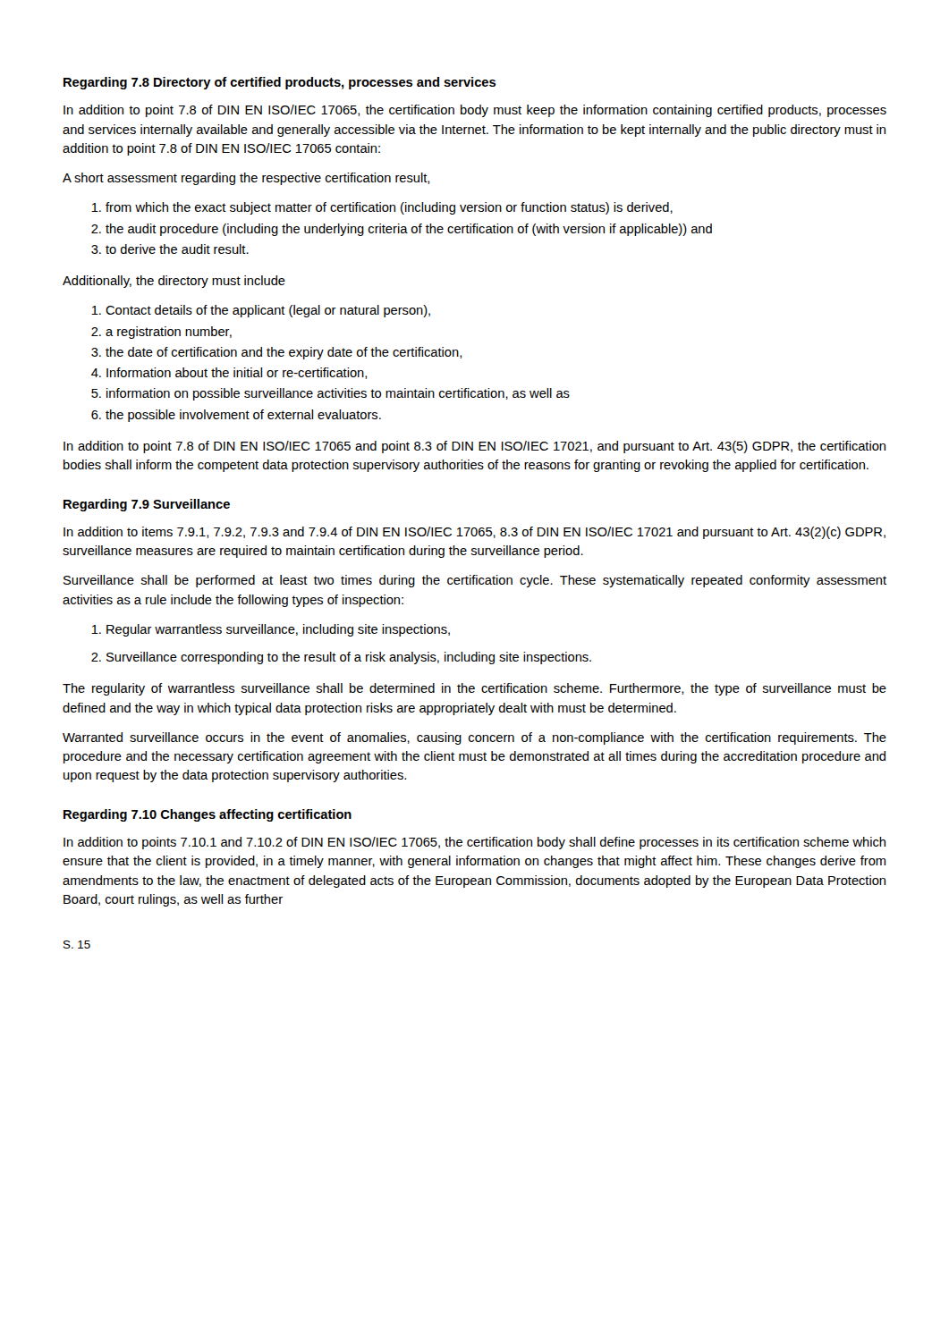Regarding 7.8 Directory of certified products, processes and services
In addition to point 7.8 of DIN EN ISO/IEC 17065, the certification body must keep the information containing certified products, processes and services internally available and generally accessible via the Internet. The information to be kept internally and the public directory must in addition to point 7.8 of DIN EN ISO/IEC 17065 contain:
A short assessment regarding the respective certification result,
from which the exact subject matter of certification (including version or function status) is derived,
the audit procedure (including the underlying criteria of the certification of (with version if applicable)) and
to derive the audit result.
Additionally, the directory must include
Contact details of the applicant (legal or natural person),
a registration number,
the date of certification and the expiry date of the certification,
Information about the initial or re-certification,
information on possible surveillance activities to maintain certification, as well as
the possible involvement of external evaluators.
In addition to point 7.8 of DIN EN ISO/IEC 17065 and point 8.3 of DIN EN ISO/IEC 17021, and pursuant to Art. 43(5) GDPR, the certification bodies shall inform the competent data protection supervisory authorities of the reasons for granting or revoking the applied for certification.
Regarding 7.9 Surveillance
In addition to items 7.9.1, 7.9.2, 7.9.3 and 7.9.4 of DIN EN ISO/IEC 17065, 8.3 of DIN EN ISO/IEC 17021 and pursuant to Art. 43(2)(c) GDPR, surveillance measures are required to maintain certification during the surveillance period.
Surveillance shall be performed at least two times during the certification cycle. These systematically repeated conformity assessment activities as a rule include the following types of inspection:
Regular warrantless surveillance, including site inspections,
Surveillance corresponding to the result of a risk analysis, including site inspections.
The regularity of warrantless surveillance shall be determined in the certification scheme. Furthermore, the type of surveillance must be defined and the way in which typical data protection risks are appropriately dealt with must be determined.
Warranted surveillance occurs in the event of anomalies, causing concern of a non-compliance with the certification requirements. The procedure and the necessary certification agreement with the client must be demonstrated at all times during the accreditation procedure and upon request by the data protection supervisory authorities.
Regarding 7.10 Changes affecting certification
In addition to points 7.10.1 and 7.10.2 of DIN EN ISO/IEC 17065, the certification body shall define processes in its certification scheme which ensure that the client is provided, in a timely manner, with general information on changes that might affect him. These changes derive from amendments to the law, the enactment of delegated acts of the European Commission, documents adopted by the European Data Protection Board, court rulings, as well as further
S. 15